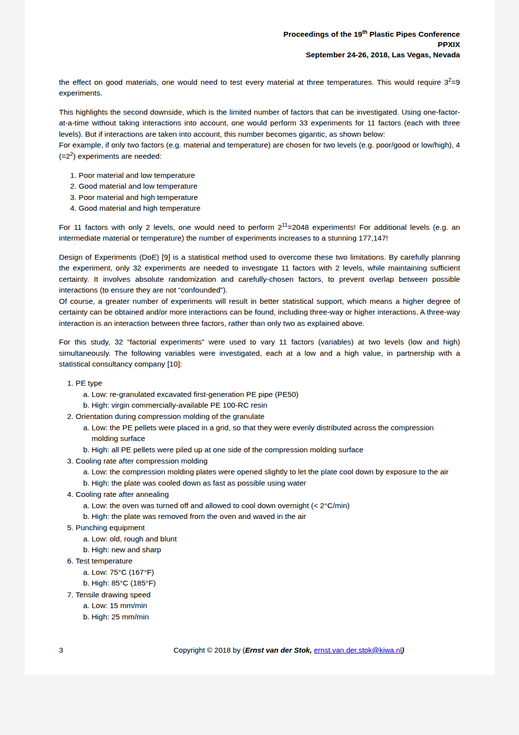Proceedings of the 19th Plastic Pipes Conference PPXIX September 24-26, 2018, Las Vegas, Nevada
the effect on good materials, one would need to test every material at three temperatures. This would require 32=9 experiments.
This highlights the second downside, which is the limited number of factors that can be investigated. Using one-factor-at-a-time without taking interactions into account, one would perform 33 experiments for 11 factors (each with three levels). But if interactions are taken into account, this number becomes gigantic, as shown below:
For example, if only two factors (e.g. material and temperature) are chosen for two levels (e.g. poor/good or low/high), 4 (=22) experiments are needed:
Poor material and low temperature
Good material and low temperature
Poor material and high temperature
Good material and high temperature
For 11 factors with only 2 levels, one would need to perform 211=2048 experiments! For additional levels (e.g. an intermediate material or temperature) the number of experiments increases to a stunning 177,147!
Design of Experiments (DoE) [9] is a statistical method used to overcome these two limitations. By carefully planning the experiment, only 32 experiments are needed to investigate 11 factors with 2 levels, while maintaining sufficient certainty. It involves absolute randomization and carefully-chosen factors, to prevent overlap between possible interactions (to ensure they are not “confounded”).
Of course, a greater number of experiments will result in better statistical support, which means a higher degree of certainty can be obtained and/or more interactions can be found, including three-way or higher interactions. A three-way interaction is an interaction between three factors, rather than only two as explained above.
For this study, 32 “factorial experiments” were used to vary 11 factors (variables) at two levels (low and high) simultaneously. The following variables were investigated, each at a low and a high value, in partnership with a statistical consultancy company [10]:
PE type
Low: re-granulated excavated first-generation PE pipe (PE50)
High: virgin commercially-available PE 100-RC resin
Orientation during compression molding of the granulate
Low: the PE pellets were placed in a grid, so that they were evenly distributed across the compression molding surface
High: all PE pellets were piled up at one side of the compression molding surface
Cooling rate after compression molding
Low: the compression molding plates were opened slightly to let the plate cool down by exposure to the air
High: the plate was cooled down as fast as possible using water
Cooling rate after annealing
Low: the oven was turned off and allowed to cool down overnight (< 2°C/min)
High: the plate was removed from the oven and waved in the air
Punching equipment
Low: old, rough and blunt
High: new and sharp
Test temperature
Low: 75°C (167°F)
High: 85°C (185°F)
Tensile drawing speed
Low: 15 mm/min
High: 25 mm/min
3 Copyright © 2018 by (Ernst van der Stok, ernst.van.der.stok@kiwa.nl)